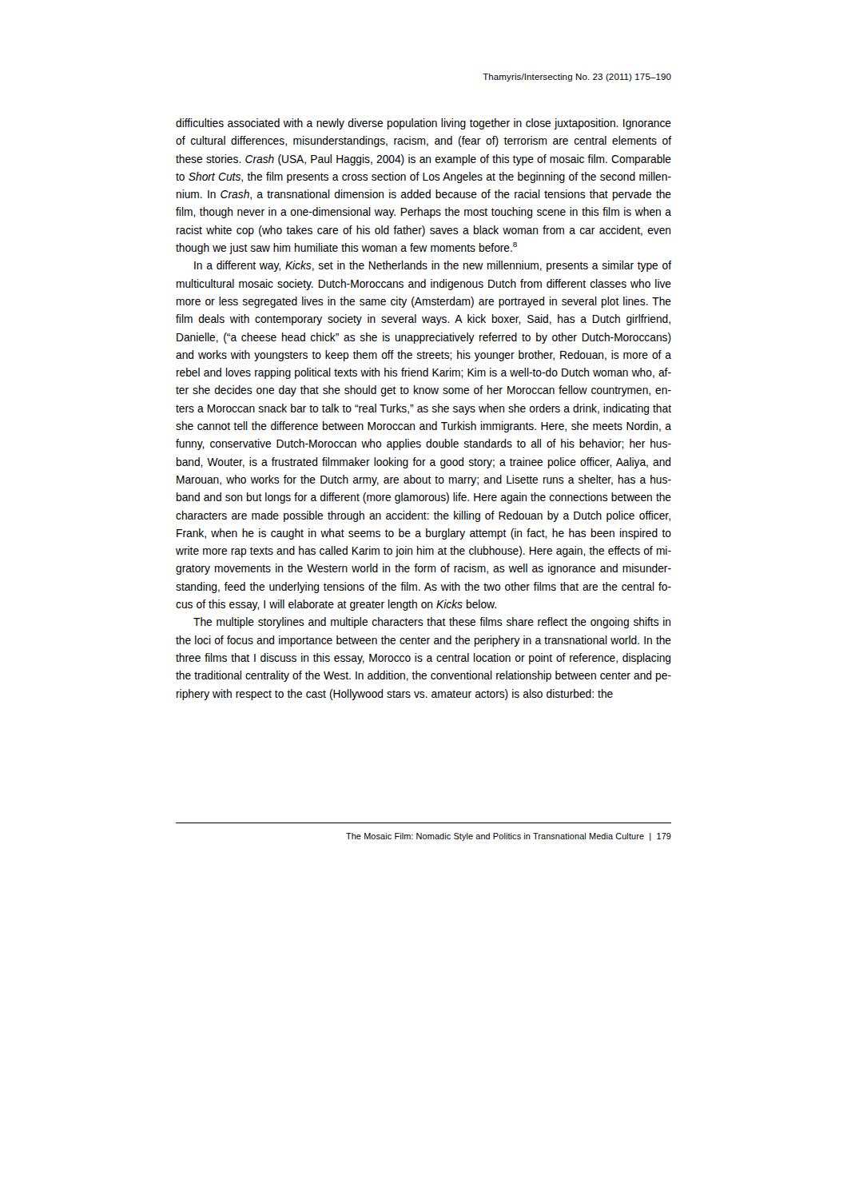Thamyris/Intersecting No. 23 (2011) 175–190
difficulties associated with a newly diverse population living together in close juxtaposition. Ignorance of cultural differences, misunderstandings, racism, and (fear of) terrorism are central elements of these stories. Crash (USA, Paul Haggis, 2004) is an example of this type of mosaic film. Comparable to Short Cuts, the film presents a cross section of Los Angeles at the beginning of the second millennium. In Crash, a transnational dimension is added because of the racial tensions that pervade the film, though never in a one-dimensional way. Perhaps the most touching scene in this film is when a racist white cop (who takes care of his old father) saves a black woman from a car accident, even though we just saw him humiliate this woman a few moments before.8
In a different way, Kicks, set in the Netherlands in the new millennium, presents a similar type of multicultural mosaic society. Dutch-Moroccans and indigenous Dutch from different classes who live more or less segregated lives in the same city (Amsterdam) are portrayed in several plot lines. The film deals with contemporary society in several ways. A kick boxer, Said, has a Dutch girlfriend, Danielle, (“a cheese head chick” as she is unappreciatively referred to by other Dutch-Moroccans) and works with youngsters to keep them off the streets; his younger brother, Redouan, is more of a rebel and loves rapping political texts with his friend Karim; Kim is a well-to-do Dutch woman who, after she decides one day that she should get to know some of her Moroccan fellow countrymen, enters a Moroccan snack bar to talk to “real Turks,” as she says when she orders a drink, indicating that she cannot tell the difference between Moroccan and Turkish immigrants. Here, she meets Nordin, a funny, conservative Dutch-Moroccan who applies double standards to all of his behavior; her husband, Wouter, is a frustrated filmmaker looking for a good story; a trainee police officer, Aaliya, and Marouan, who works for the Dutch army, are about to marry; and Lisette runs a shelter, has a husband and son but longs for a different (more glamorous) life. Here again the connections between the characters are made possible through an accident: the killing of Redouan by a Dutch police officer, Frank, when he is caught in what seems to be a burglary attempt (in fact, he has been inspired to write more rap texts and has called Karim to join him at the clubhouse). Here again, the effects of migratory movements in the Western world in the form of racism, as well as ignorance and misunderstanding, feed the underlying tensions of the film. As with the two other films that are the central focus of this essay, I will elaborate at greater length on Kicks below.
The multiple storylines and multiple characters that these films share reflect the ongoing shifts in the loci of focus and importance between the center and the periphery in a transnational world. In the three films that I discuss in this essay, Morocco is a central location or point of reference, displacing the traditional centrality of the West. In addition, the conventional relationship between center and periphery with respect to the cast (Hollywood stars vs. amateur actors) is also disturbed: the
The Mosaic Film: Nomadic Style and Politics in Transnational Media Culture | 179